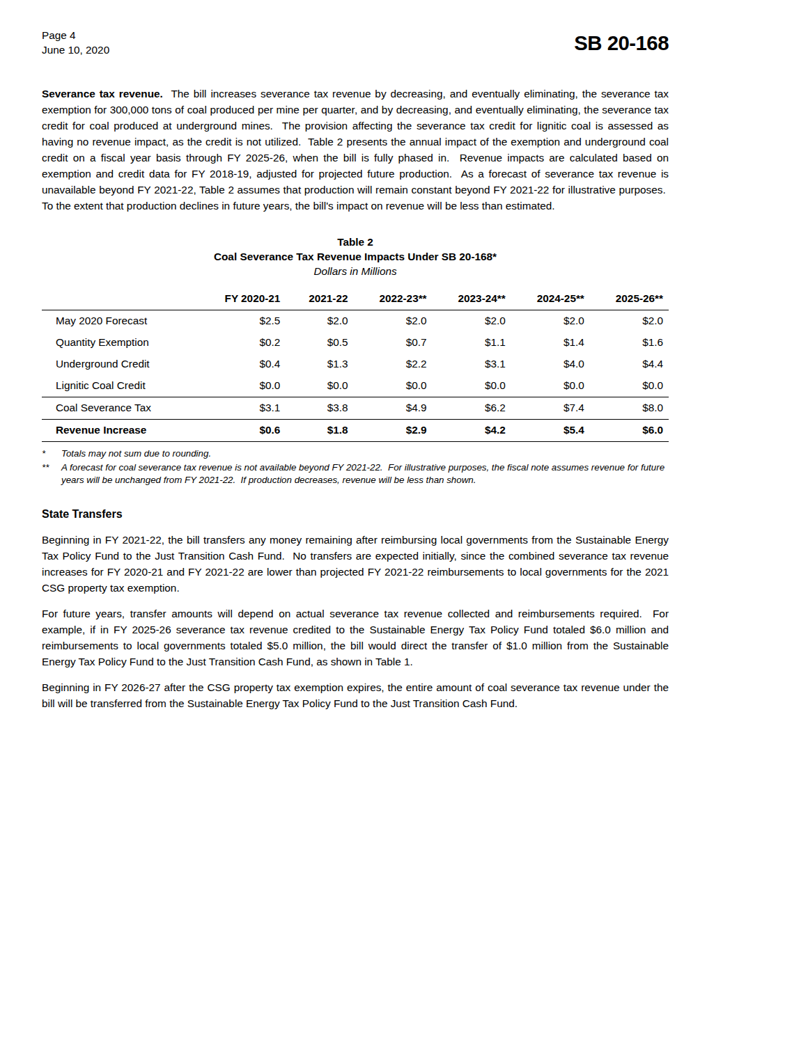Page 4
June 10, 2020
SB 20-168
Severance tax revenue. The bill increases severance tax revenue by decreasing, and eventually eliminating, the severance tax exemption for 300,000 tons of coal produced per mine per quarter, and by decreasing, and eventually eliminating, the severance tax credit for coal produced at underground mines. The provision affecting the severance tax credit for lignitic coal is assessed as having no revenue impact, as the credit is not utilized. Table 2 presents the annual impact of the exemption and underground coal credit on a fiscal year basis through FY 2025-26, when the bill is fully phased in. Revenue impacts are calculated based on exemption and credit data for FY 2018-19, adjusted for projected future production. As a forecast of severance tax revenue is unavailable beyond FY 2021-22, Table 2 assumes that production will remain constant beyond FY 2021-22 for illustrative purposes. To the extent that production declines in future years, the bill's impact on revenue will be less than estimated.
Table 2
Coal Severance Tax Revenue Impacts Under SB 20-168*
Dollars in Millions
| | FY 2020-21 | 2021-22 | 2022-23** | 2023-24** | 2024-25** | 2025-26** |
| --- | --- | --- | --- | --- | --- | --- |
| May 2020 Forecast | $2.5 | $2.0 | $2.0 | $2.0 | $2.0 | $2.0 |
| Quantity Exemption | $0.2 | $0.5 | $0.7 | $1.1 | $1.4 | $1.6 |
| Underground Credit | $0.4 | $1.3 | $2.2 | $3.1 | $4.0 | $4.4 |
| Lignitic Coal Credit | $0.0 | $0.0 | $0.0 | $0.0 | $0.0 | $0.0 |
| Coal Severance Tax | $3.1 | $3.8 | $4.9 | $6.2 | $7.4 | $8.0 |
| Revenue Increase | $0.6 | $1.8 | $2.9 | $4.2 | $5.4 | $6.0 |
* Totals may not sum due to rounding.
** A forecast for coal severance tax revenue is not available beyond FY 2021-22. For illustrative purposes, the fiscal note assumes revenue for future years will be unchanged from FY 2021-22. If production decreases, revenue will be less than shown.
State Transfers
Beginning in FY 2021-22, the bill transfers any money remaining after reimbursing local governments from the Sustainable Energy Tax Policy Fund to the Just Transition Cash Fund. No transfers are expected initially, since the combined severance tax revenue increases for FY 2020-21 and FY 2021-22 are lower than projected FY 2021-22 reimbursements to local governments for the 2021 CSG property tax exemption.
For future years, transfer amounts will depend on actual severance tax revenue collected and reimbursements required. For example, if in FY 2025-26 severance tax revenue credited to the Sustainable Energy Tax Policy Fund totaled $6.0 million and reimbursements to local governments totaled $5.0 million, the bill would direct the transfer of $1.0 million from the Sustainable Energy Tax Policy Fund to the Just Transition Cash Fund, as shown in Table 1.
Beginning in FY 2026-27 after the CSG property tax exemption expires, the entire amount of coal severance tax revenue under the bill will be transferred from the Sustainable Energy Tax Policy Fund to the Just Transition Cash Fund.